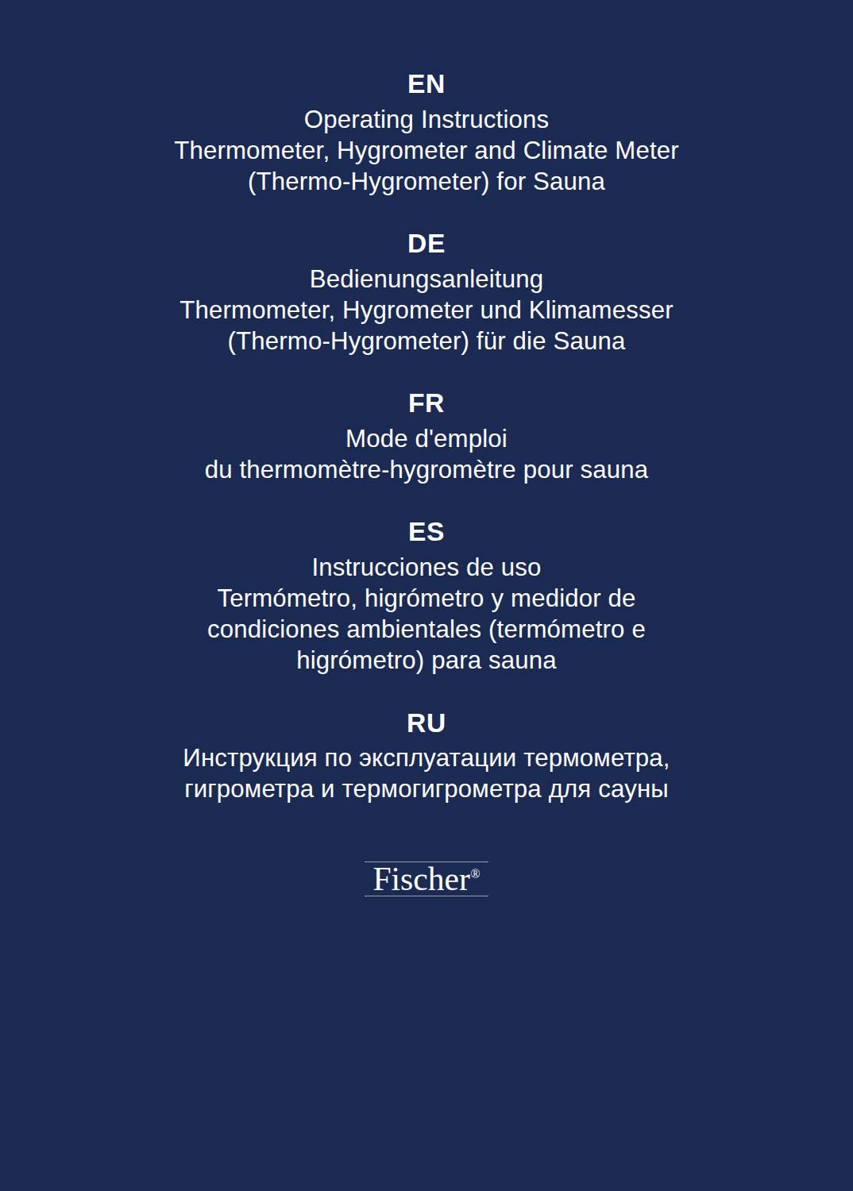EN
Operating Instructions
Thermometer, Hygrometer and Climate Meter (Thermo-Hygrometer) for Sauna
DE
Bedienungsanleitung
Thermometer, Hygrometer und Klimamesser (Thermo-Hygrometer) für die Sauna
FR
Mode d'emploi
du thermomètre-hygromètre pour sauna
ES
Instrucciones de uso
Termómetro, higrómetro y medidor de condiciones ambientales (termómetro e higrómetro) para sauna
RU
Инструкция по эксплуатации термометра, гигрометра и термогигрометра для сауны
Fischer®